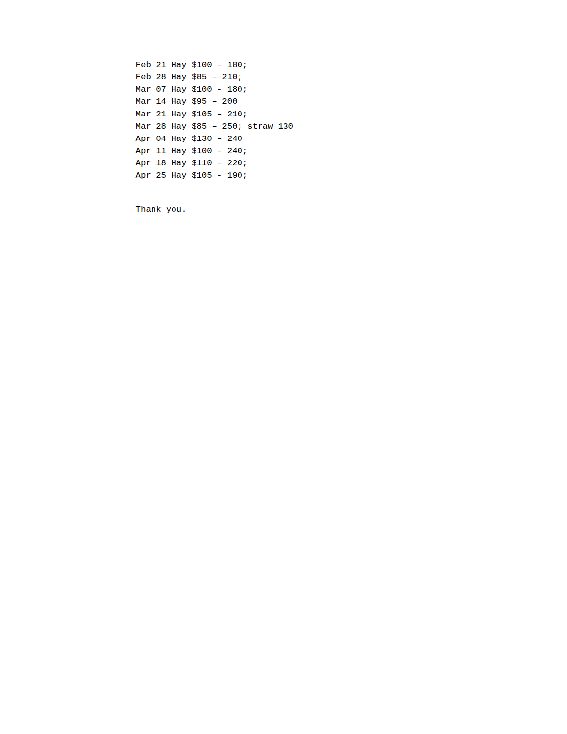Feb 21 Hay $100 – 180;
Feb 28 Hay $85 – 210;
Mar 07 Hay $100 - 180;
Mar 14 Hay $95 – 200
Mar 21 Hay $105 – 210;
Mar 28 Hay $85 – 250; straw 130
Apr 04 Hay $130 – 240
Apr 11 Hay $100 – 240;
Apr 18 Hay $110 – 220;
Apr 25 Hay $105 - 190;
Thank you.